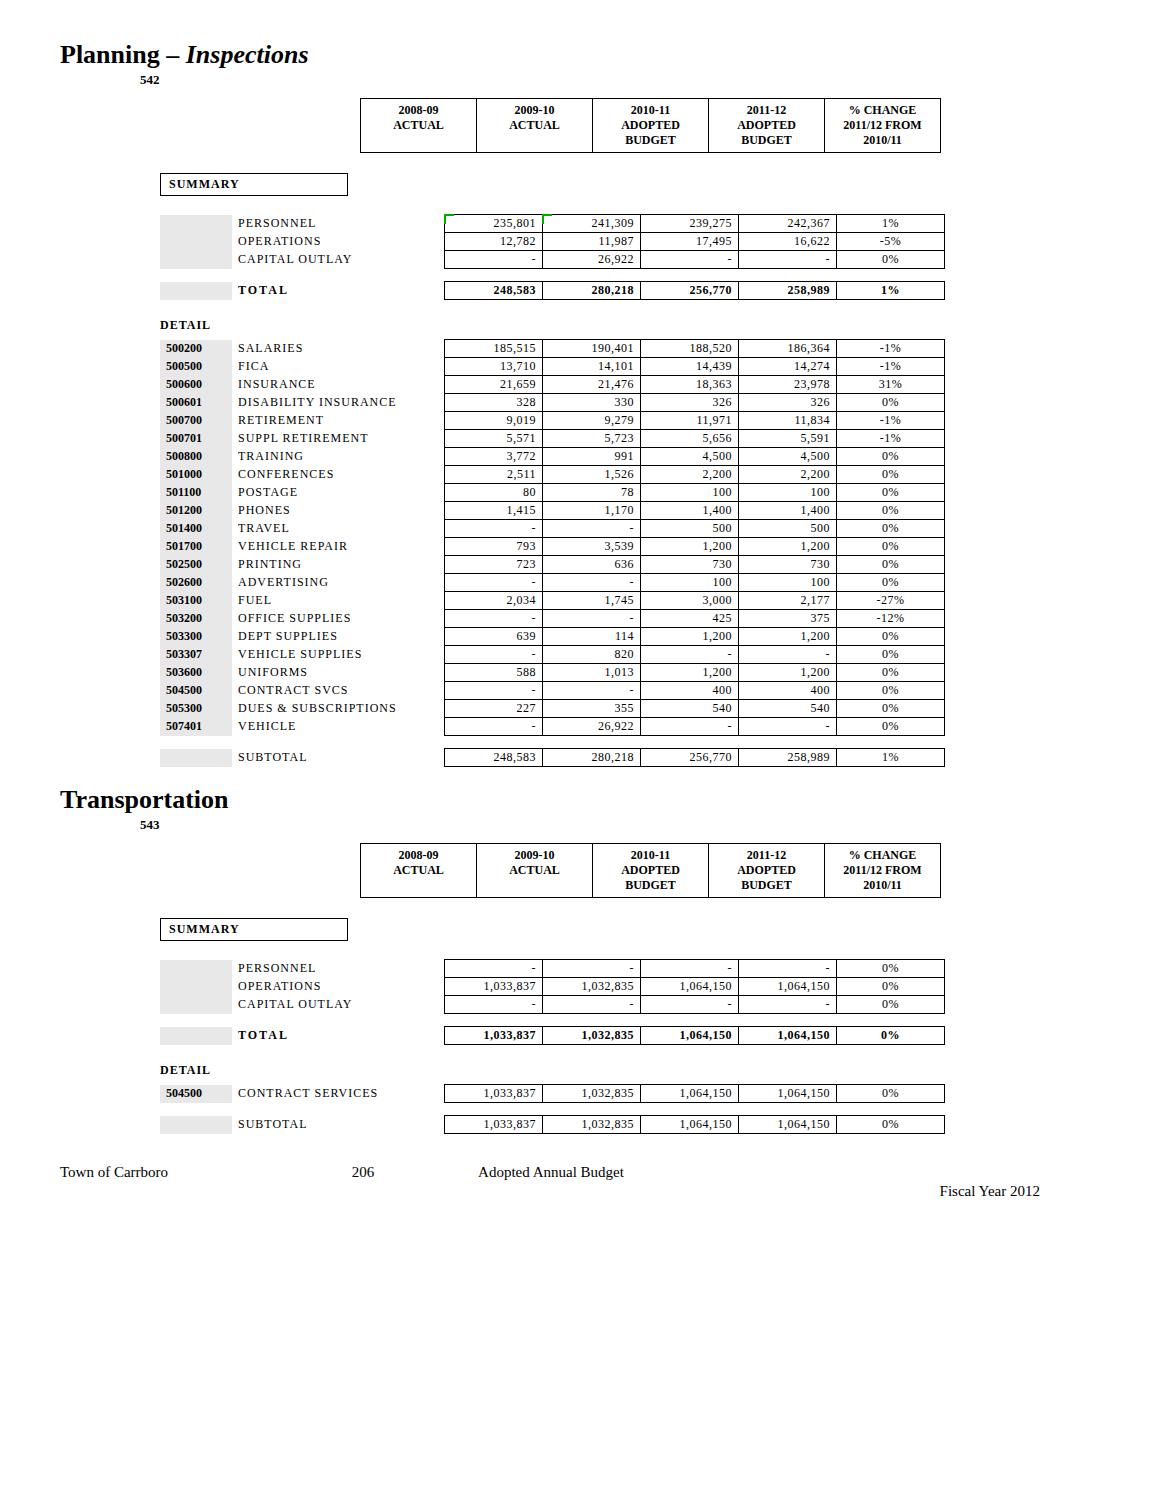Planning – Inspections
542
| 2008-09 ACTUAL | 2009-10 ACTUAL | 2010-11 ADOPTED BUDGET | 2011-12 ADOPTED BUDGET | % CHANGE 2011/12 FROM 2010/11 |
SUMMARY
| | PERSONNEL | 235,801 | 241,309 | 239,275 | 242,367 | 1% |
| | OPERATIONS | 12,782 | 11,987 | 17,495 | 16,622 | -5% |
| | CAPITAL OUTLAY | - | 26,922 | - | - | 0% |
| | TOTAL | 248,583 | 280,218 | 256,770 | 258,989 | 1% |
DETAIL
| 500200 | SALARIES | 185,515 | 190,401 | 188,520 | 186,364 | -1% |
| 500500 | FICA | 13,710 | 14,101 | 14,439 | 14,274 | -1% |
| 500600 | INSURANCE | 21,659 | 21,476 | 18,363 | 23,978 | 31% |
| 500601 | DISABILITY INSURANCE | 328 | 330 | 326 | 326 | 0% |
| 500700 | RETIREMENT | 9,019 | 9,279 | 11,971 | 11,834 | -1% |
| 500701 | SUPPL RETIREMENT | 5,571 | 5,723 | 5,656 | 5,591 | -1% |
| 500800 | TRAINING | 3,772 | 991 | 4,500 | 4,500 | 0% |
| 501000 | CONFERENCES | 2,511 | 1,526 | 2,200 | 2,200 | 0% |
| 501100 | POSTAGE | 80 | 78 | 100 | 100 | 0% |
| 501200 | PHONES | 1,415 | 1,170 | 1,400 | 1,400 | 0% |
| 501400 | TRAVEL | - | - | 500 | 500 | 0% |
| 501700 | VEHICLE REPAIR | 793 | 3,539 | 1,200 | 1,200 | 0% |
| 502500 | PRINTING | 723 | 636 | 730 | 730 | 0% |
| 502600 | ADVERTISING | - | - | 100 | 100 | 0% |
| 503100 | FUEL | 2,034 | 1,745 | 3,000 | 2,177 | -27% |
| 503200 | OFFICE SUPPLIES | - | - | 425 | 375 | -12% |
| 503300 | DEPT SUPPLIES | 639 | 114 | 1,200 | 1,200 | 0% |
| 503307 | VEHICLE SUPPLIES | - | 820 | - | - | 0% |
| 503600 | UNIFORMS | 588 | 1,013 | 1,200 | 1,200 | 0% |
| 504500 | CONTRACT SVCS | - | - | 400 | 400 | 0% |
| 505300 | DUES & SUBSCRIPTIONS | 227 | 355 | 540 | 540 | 0% |
| 507401 | VEHICLE | - | 26,922 | - | - | 0% |
| | SUBTOTAL | 248,583 | 280,218 | 256,770 | 258,989 | 1% |
Transportation
543
| 2008-09 ACTUAL | 2009-10 ACTUAL | 2010-11 ADOPTED BUDGET | 2011-12 ADOPTED BUDGET | % CHANGE 2011/12 FROM 2010/11 |
SUMMARY
| | PERSONNEL | - | - | - | - | 0% |
| | OPERATIONS | 1,033,837 | 1,032,835 | 1,064,150 | 1,064,150 | 0% |
| | CAPITAL OUTLAY | - | - | - | - | 0% |
| | TOTAL | 1,033,837 | 1,032,835 | 1,064,150 | 1,064,150 | 0% |
DETAIL
| 504500 | CONTRACT SERVICES | 1,033,837 | 1,032,835 | 1,064,150 | 1,064,150 | 0% |
| | SUBTOTAL | 1,033,837 | 1,032,835 | 1,064,150 | 1,064,150 | 0% |
Town of Carrboro 206 Adopted Annual Budget
Fiscal Year 2012